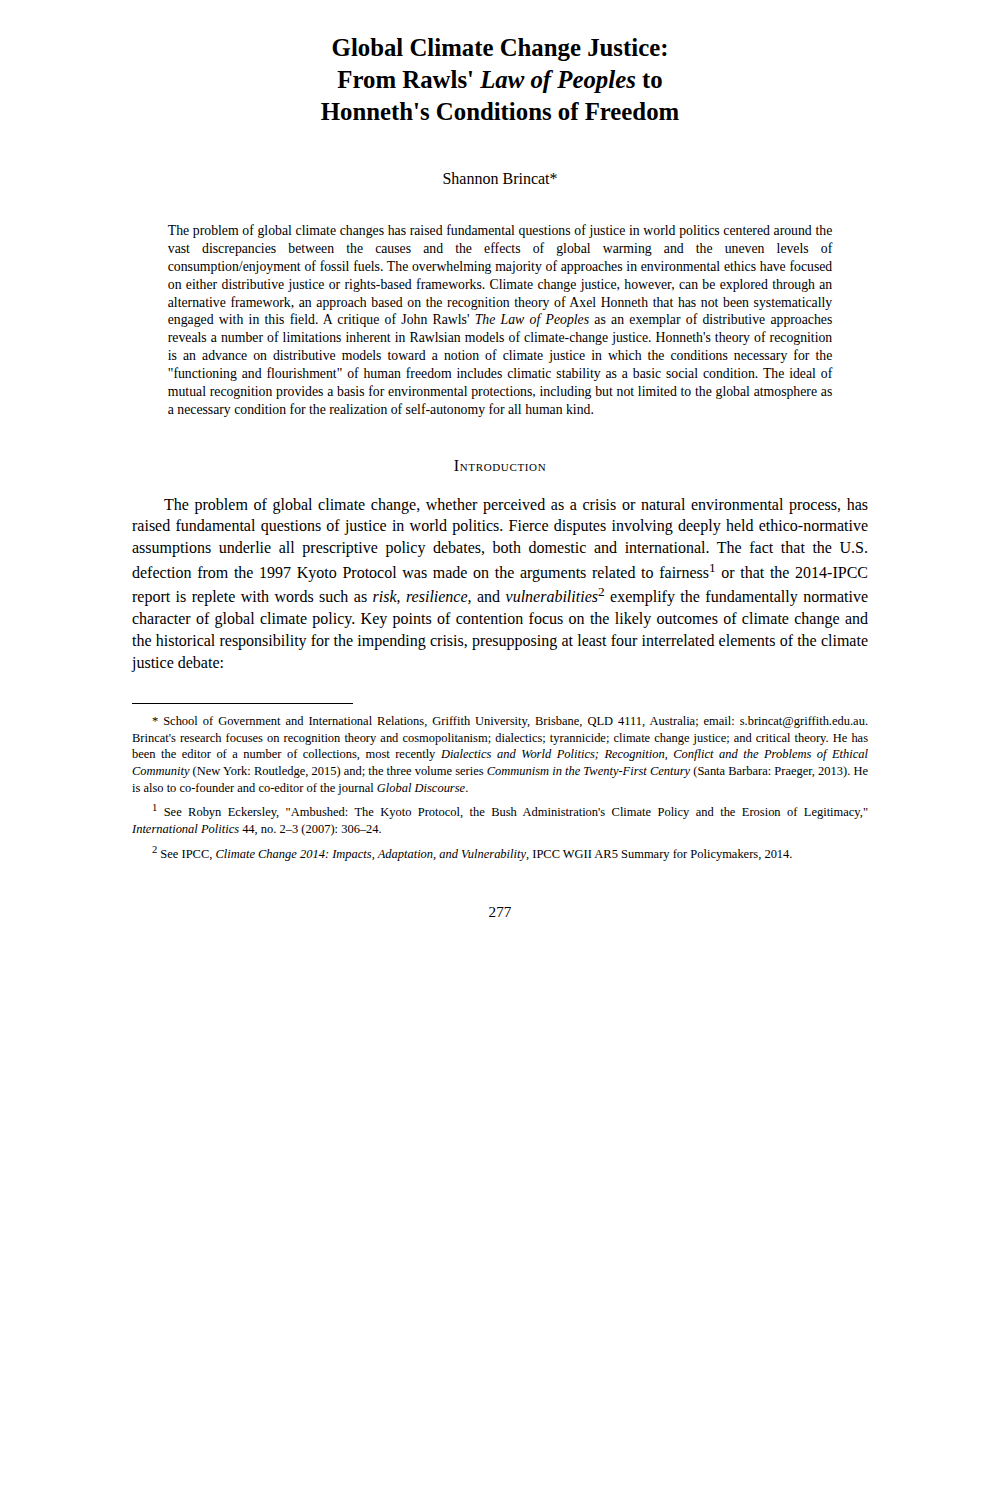Global Climate Change Justice:
From Rawls' Law of Peoples to
Honneth's Conditions of Freedom
Shannon Brincat*
The problem of global climate changes has raised fundamental questions of justice in world politics centered around the vast discrepancies between the causes and the effects of global warming and the uneven levels of consumption/enjoyment of fossil fuels. The overwhelming majority of approaches in environmental ethics have focused on either distributive justice or rights-based frameworks. Climate change justice, however, can be explored through an alternative framework, an approach based on the recognition theory of Axel Honneth that has not been systematically engaged with in this field. A critique of John Rawls' The Law of Peoples as an exemplar of distributive approaches reveals a number of limitations inherent in Rawlsian models of climate-change justice. Honneth's theory of recognition is an advance on distributive models toward a notion of climate justice in which the conditions necessary for the "functioning and flourishment" of human freedom includes climatic stability as a basic social condition. The ideal of mutual recognition provides a basis for environmental protections, including but not limited to the global atmosphere as a necessary condition for the realization of self-autonomy for all human kind.
Introduction
The problem of global climate change, whether perceived as a crisis or natural environmental process, has raised fundamental questions of justice in world politics. Fierce disputes involving deeply held ethico-normative assumptions underlie all prescriptive policy debates, both domestic and international. The fact that the U.S. defection from the 1997 Kyoto Protocol was made on the arguments related to fairness1 or that the 2014-IPCC report is replete with words such as risk, resilience, and vulnerabilities2 exemplify the fundamentally normative character of global climate policy. Key points of contention focus on the likely outcomes of climate change and the historical responsibility for the impending crisis, presupposing at least four interrelated elements of the climate justice debate:
* School of Government and International Relations, Griffith University, Brisbane, QLD 4111, Australia; email: s.brincat@griffith.edu.au. Brincat's research focuses on recognition theory and cosmopolitanism; dialectics; tyrannicide; climate change justice; and critical theory. He has been the editor of a number of collections, most recently Dialectics and World Politics; Recognition, Conflict and the Problems of Ethical Community (New York: Routledge, 2015) and; the three volume series Communism in the Twenty-First Century (Santa Barbara: Praeger, 2013). He is also to co-founder and co-editor of the journal Global Discourse.
1 See Robyn Eckersley, "Ambushed: The Kyoto Protocol, the Bush Administration's Climate Policy and the Erosion of Legitimacy," International Politics 44, no. 2–3 (2007): 306–24.
2 See IPCC, Climate Change 2014: Impacts, Adaptation, and Vulnerability, IPCC WGII AR5 Summary for Policymakers, 2014.
277